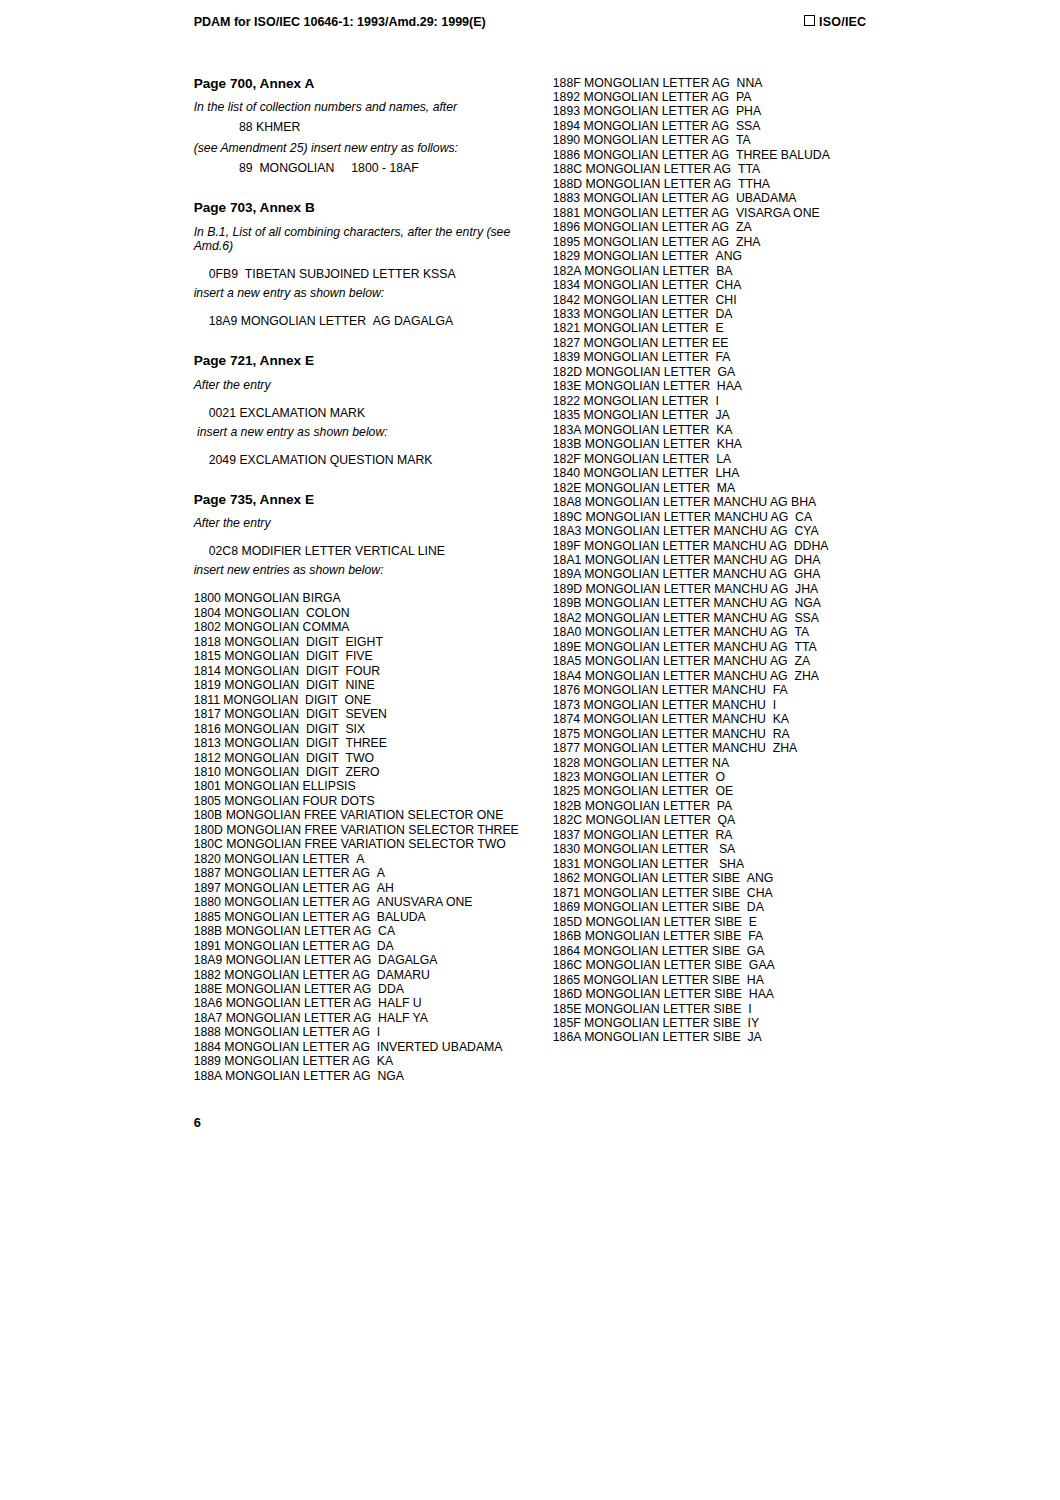PDAM for ISO/IEC 10646-1: 1993/Amd.29: 1999(E)
ISO/IEC
Page 700, Annex A
In the list of collection numbers and names, after
88 KHMER
(see Amendment 25) insert new entry as follows:
89 MONGOLIAN 1800 - 18AF
Page 703, Annex B
In B.1, List of all combining characters, after the entry (see Amd.6)
0FB9 TIBETAN SUBJOINED LETTER KSSA
insert a new entry as shown below:
18A9 MONGOLIAN LETTER AG DAGALGA
Page 721, Annex E
After the entry
0021 EXCLAMATION MARK
insert a new entry as shown below:
2049 EXCLAMATION QUESTION MARK
Page 735, Annex E
After the entry
02C8 MODIFIER LETTER VERTICAL LINE
insert new entries as shown below:
1800 MONGOLIAN BIRGA
1804 MONGOLIAN COLON
1802 MONGOLIAN COMMA
1818 MONGOLIAN DIGIT EIGHT
1815 MONGOLIAN DIGIT FIVE
1814 MONGOLIAN DIGIT FOUR
1819 MONGOLIAN DIGIT NINE
1811 MONGOLIAN DIGIT ONE
1817 MONGOLIAN DIGIT SEVEN
1816 MONGOLIAN DIGIT SIX
1813 MONGOLIAN DIGIT THREE
1812 MONGOLIAN DIGIT TWO
1810 MONGOLIAN DIGIT ZERO
1801 MONGOLIAN ELLIPSIS
1805 MONGOLIAN FOUR DOTS
180B MONGOLIAN FREE VARIATION SELECTOR ONE
180D MONGOLIAN FREE VARIATION SELECTOR THREE
180C MONGOLIAN FREE VARIATION SELECTOR TWO
1820 MONGOLIAN LETTER A
1887 MONGOLIAN LETTER AG A
1897 MONGOLIAN LETTER AG AH
1880 MONGOLIAN LETTER AG ANUSVARA ONE
1885 MONGOLIAN LETTER AG BALUDA
188B MONGOLIAN LETTER AG CA
1891 MONGOLIAN LETTER AG DA
18A9 MONGOLIAN LETTER AG DAGALGA
1882 MONGOLIAN LETTER AG DAMARU
188E MONGOLIAN LETTER AG DDA
18A6 MONGOLIAN LETTER AG HALF U
18A7 MONGOLIAN LETTER AG HALF YA
1888 MONGOLIAN LETTER AG I
1884 MONGOLIAN LETTER AG INVERTED UBADAMA
1889 MONGOLIAN LETTER AG KA
188A MONGOLIAN LETTER AG NGA
188F MONGOLIAN LETTER AG NNA
1892 MONGOLIAN LETTER AG PA
1893 MONGOLIAN LETTER AG PHA
1894 MONGOLIAN LETTER AG SSA
1890 MONGOLIAN LETTER AG TA
1886 MONGOLIAN LETTER AG THREE BALUDA
188C MONGOLIAN LETTER AG TTA
188D MONGOLIAN LETTER AG TTHA
1883 MONGOLIAN LETTER AG UBADAMA
1881 MONGOLIAN LETTER AG VISARGA ONE
1896 MONGOLIAN LETTER AG ZA
1895 MONGOLIAN LETTER AG ZHA
1829 MONGOLIAN LETTER ANG
182A MONGOLIAN LETTER BA
1834 MONGOLIAN LETTER CHA
1842 MONGOLIAN LETTER CHI
1833 MONGOLIAN LETTER DA
1821 MONGOLIAN LETTER E
1827 MONGOLIAN LETTER EE
1839 MONGOLIAN LETTER FA
182D MONGOLIAN LETTER GA
183E MONGOLIAN LETTER HAA
1822 MONGOLIAN LETTER I
1835 MONGOLIAN LETTER JA
183A MONGOLIAN LETTER KA
183B MONGOLIAN LETTER KHA
182F MONGOLIAN LETTER LA
1840 MONGOLIAN LETTER LHA
182E MONGOLIAN LETTER MA
18A8 MONGOLIAN LETTER MANCHU AG BHA
189C MONGOLIAN LETTER MANCHU AG CA
18A3 MONGOLIAN LETTER MANCHU AG CYA
189F MONGOLIAN LETTER MANCHU AG DDHA
18A1 MONGOLIAN LETTER MANCHU AG DHA
189A MONGOLIAN LETTER MANCHU AG GHA
189D MONGOLIAN LETTER MANCHU AG JHA
189B MONGOLIAN LETTER MANCHU AG NGA
18A2 MONGOLIAN LETTER MANCHU AG SSA
18A0 MONGOLIAN LETTER MANCHU AG TA
189E MONGOLIAN LETTER MANCHU AG TTA
18A5 MONGOLIAN LETTER MANCHU AG ZA
18A4 MONGOLIAN LETTER MANCHU AG ZHA
1876 MONGOLIAN LETTER MANCHU FA
1873 MONGOLIAN LETTER MANCHU I
1874 MONGOLIAN LETTER MANCHU KA
1875 MONGOLIAN LETTER MANCHU RA
1877 MONGOLIAN LETTER MANCHU ZHA
1828 MONGOLIAN LETTER NA
1823 MONGOLIAN LETTER O
1825 MONGOLIAN LETTER OE
182B MONGOLIAN LETTER PA
182C MONGOLIAN LETTER QA
1837 MONGOLIAN LETTER RA
1830 MONGOLIAN LETTER SA
1831 MONGOLIAN LETTER SHA
1862 MONGOLIAN LETTER SIBE ANG
1871 MONGOLIAN LETTER SIBE CHA
1869 MONGOLIAN LETTER SIBE DA
185D MONGOLIAN LETTER SIBE E
186B MONGOLIAN LETTER SIBE FA
1864 MONGOLIAN LETTER SIBE GA
186C MONGOLIAN LETTER SIBE GAA
1865 MONGOLIAN LETTER SIBE HA
186D MONGOLIAN LETTER SIBE HAA
185E MONGOLIAN LETTER SIBE I
185F MONGOLIAN LETTER SIBE IY
186A MONGOLIAN LETTER SIBE JA
6